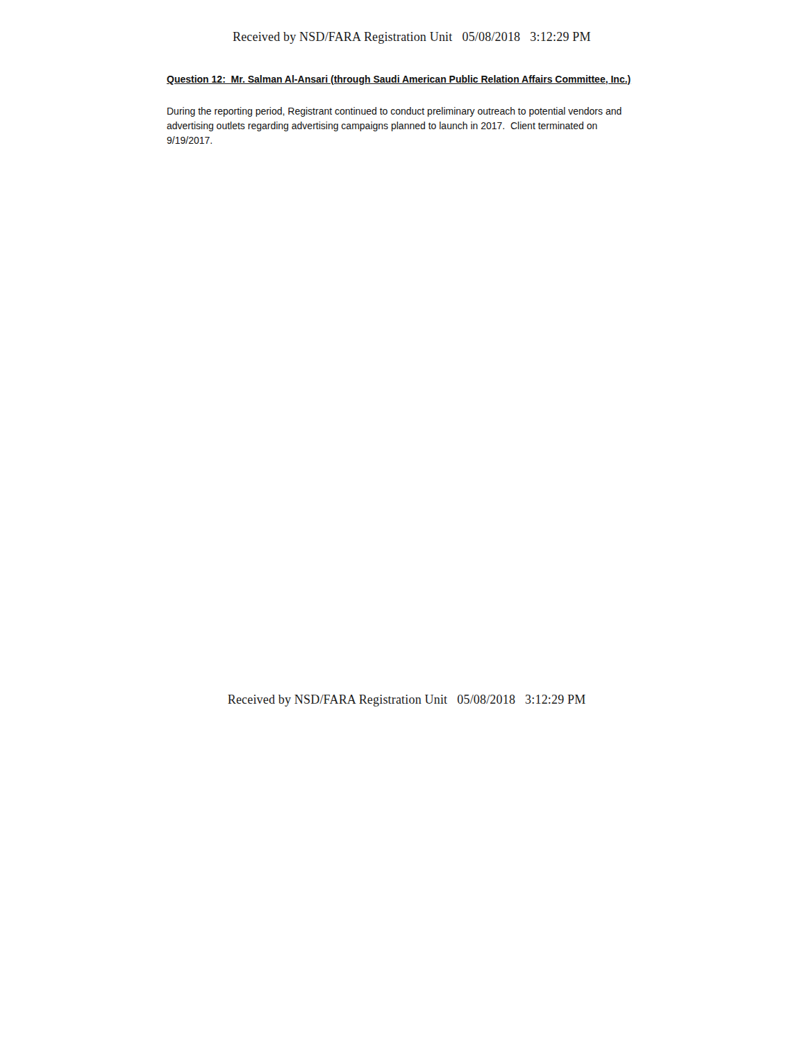Received by NSD/FARA Registration Unit 05/08/2018 3:12:29 PM
Question 12: Mr. Salman Al-Ansari (through Saudi American Public Relation Affairs Committee, Inc.)
During the reporting period, Registrant continued to conduct preliminary outreach to potential vendors and advertising outlets regarding advertising campaigns planned to launch in 2017. Client terminated on 9/19/2017.
Received by NSD/FARA Registration Unit 05/08/2018 3:12:29 PM